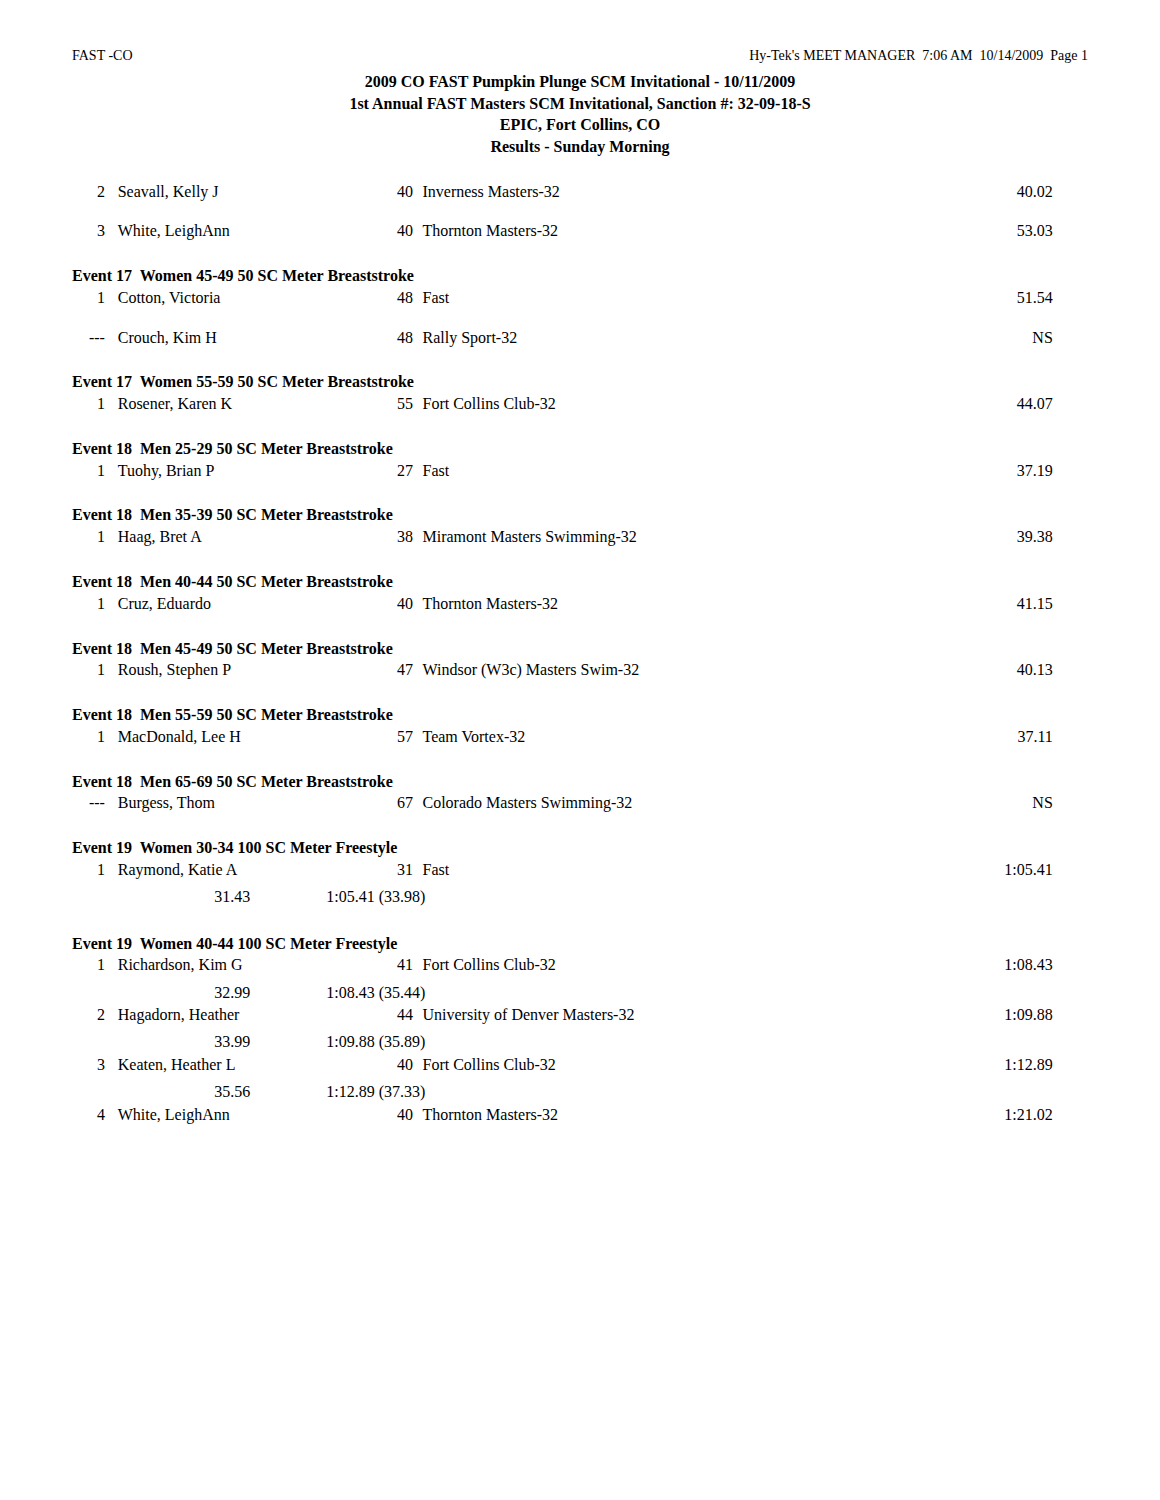FAST -CO Hy-Tek's MEET MANAGER 7:06 AM 10/14/2009 Page 1
2009 CO FAST Pumpkin Plunge SCM Invitational - 10/11/2009
1st Annual FAST Masters SCM Invitational, Sanction #: 32-09-18-S
EPIC, Fort Collins, CO
Results - Sunday Morning
| 2 | Seavall, Kelly J | 40 | Inverness Masters-32 | 40.02 |
| 3 | White, LeighAnn | 40 | Thornton Masters-32 | 53.03 |
Event 17 Women 45-49 50 SC Meter Breaststroke
| 1 | Cotton, Victoria | 48 | Fast | 51.54 |
| --- | Crouch, Kim H | 48 | Rally Sport-32 | NS |
Event 17 Women 55-59 50 SC Meter Breaststroke
| 1 | Rosener, Karen K | 55 | Fort Collins Club-32 | 44.07 |
Event 18 Men 25-29 50 SC Meter Breaststroke
| 1 | Tuohy, Brian P | 27 | Fast | 37.19 |
Event 18 Men 35-39 50 SC Meter Breaststroke
| 1 | Haag, Bret A | 38 | Miramont Masters Swimming-32 | 39.38 |
Event 18 Men 40-44 50 SC Meter Breaststroke
| 1 | Cruz, Eduardo | 40 | Thornton Masters-32 | 41.15 |
Event 18 Men 45-49 50 SC Meter Breaststroke
| 1 | Roush, Stephen P | 47 | Windsor (W3c) Masters Swim-32 | 40.13 |
Event 18 Men 55-59 50 SC Meter Breaststroke
| 1 | MacDonald, Lee H | 57 | Team Vortex-32 | 37.11 |
Event 18 Men 65-69 50 SC Meter Breaststroke
| --- | Burgess, Thom | 67 | Colorado Masters Swimming-32 | NS |
Event 19 Women 30-34 100 SC Meter Freestyle
| 1 | Raymond, Katie A | 31 | Fast | 1:05.41 |
31.431:05.41 (33.98)
Event 19 Women 40-44 100 SC Meter Freestyle
| 1 | Richardson, Kim G | 41 | Fort Collins Club-32 | 1:08.43 |
32.991:08.43 (35.44)
| 2 | Hagadorn, Heather | 44 | University of Denver Masters-32 | 1:09.88 |
33.991:09.88 (35.89)
| 3 | Keaten, Heather L | 40 | Fort Collins Club-32 | 1:12.89 |
35.561:12.89 (37.33)
| 4 | White, LeighAnn | 40 | Thornton Masters-32 | 1:21.02 |